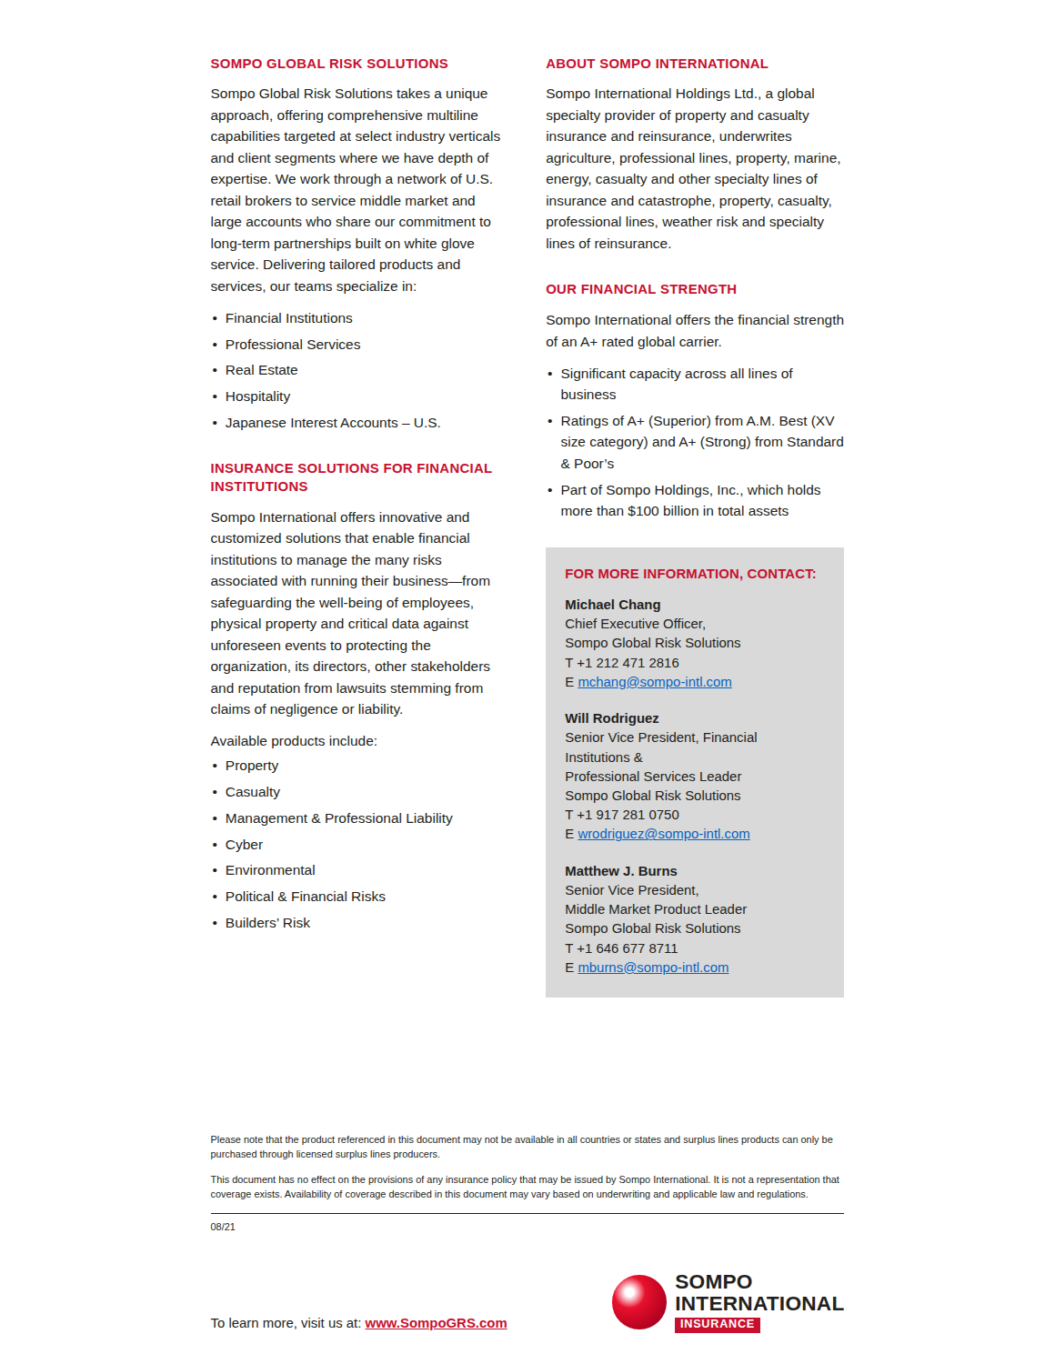Sompo Global Risk Solutions
Sompo Global Risk Solutions takes a unique approach, offering comprehensive multiline capabilities targeted at select industry verticals and client segments where we have depth of expertise. We work through a network of U.S. retail brokers to service middle market and large accounts who share our commitment to long-term partnerships built on white glove service. Delivering tailored products and services, our teams specialize in:
Financial Institutions
Professional Services
Real Estate
Hospitality
Japanese Interest Accounts – U.S.
Insurance Solutions for Financial Institutions
Sompo International offers innovative and customized solutions that enable financial institutions to manage the many risks associated with running their business—from safeguarding the well-being of employees, physical property and critical data against unforeseen events to protecting the organization, its directors, other stakeholders and reputation from lawsuits stemming from claims of negligence or liability.
Available products include:
Property
Casualty
Management & Professional Liability
Cyber
Environmental
Political & Financial Risks
Builders’ Risk
About Sompo International
Sompo International Holdings Ltd., a global specialty provider of property and casualty insurance and reinsurance, underwrites agriculture, professional lines, property, marine, energy, casualty and other specialty lines of insurance and catastrophe, property, casualty, professional lines, weather risk and specialty lines of reinsurance.
Our Financial Strength
Sompo International offers the financial strength of an A+ rated global carrier.
Significant capacity across all lines of business
Ratings of A+ (Superior) from A.M. Best (XV size category) and A+ (Strong) from Standard & Poor’s
Part of Sompo Holdings, Inc., which holds more than $100 billion in total assets
For More Information, Contact:
Michael Chang
Chief Executive Officer,
Sompo Global Risk Solutions
T +1 212 471 2816
E mchang@sompo-intl.com
Will Rodriguez
Senior Vice President, Financial Institutions &
Professional Services Leader
Sompo Global Risk Solutions
T +1 917 281 0750
E wrodriguez@sompo-intl.com
Matthew J. Burns
Senior Vice President,
Middle Market Product Leader
Sompo Global Risk Solutions
T +1 646 677 8711
E mburns@sompo-intl.com
Please note that the product referenced in this document may not be available in all countries or states and surplus lines products can only be purchased through licensed surplus lines producers.
This document has no effect on the provisions of any insurance policy that may be issued by Sompo International. It is not a representation that coverage exists. Availability of coverage described in this document may vary based on underwriting and applicable law and regulations.
08/21
To learn more, visit us at: www.SompoGRS.com
SOMPO
INTERNATIONAL
INSURANCE